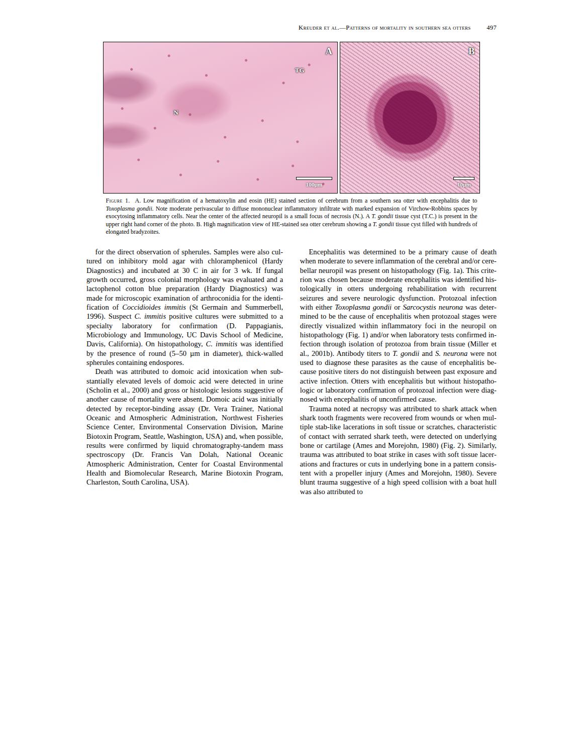Kreuder et al.—Patterns of mortality in southern sea otters497
A TG N 100µm
B 10µm
Figure 1. A. Low magnification of a hematoxylin and eosin (HE) stained section of cerebrum from a southern sea otter with encephalitis due to Toxoplasma gondii. Note moderate perivascular to diffuse mononuclear inflammatory infiltrate with marked expansion of Virchow-Robbins spaces by exocytosing inflammatory cells. Near the center of the affected neuropil is a small focus of necrosis (N.). A T. gondii tissue cyst (T.C.) is present in the upper right hand corner of the photo. B. High magnification view of HE-stained sea otter cerebrum showing a T. gondii tissue cyst filled with hundreds of elongated bradyzoites.
for the direct observation of spherules. Samples were also cultured on inhibitory mold agar with chloramphenicol (Hardy Diagnostics) and incubated at 30 C in air for 3 wk. If fungal growth occurred, gross colonial morphology was evaluated and a lactophenol cotton blue preparation (Hardy Diagnostics) was made for microscopic examination of arthroconidia for the identification of Coccidioides immitis (St Germain and Summerbell, 1996). Suspect C. immitis positive cultures were submitted to a specialty laboratory for confirmation (D. Pappagianis, Microbiology and Immunology, UC Davis School of Medicine, Davis, California). On histopathology, C. immitis was identified by the presence of round (5–50 µm in diameter), thick-walled spherules containing endospores.
Death was attributed to domoic acid intoxication when substantially elevated levels of domoic acid were detected in urine (Scholin et al., 2000) and gross or histologic lesions suggestive of another cause of mortality were absent. Domoic acid was initially detected by receptor-binding assay (Dr. Vera Trainer, National Oceanic and Atmospheric Administration, Northwest Fisheries Science Center, Environmental Conservation Division, Marine Biotoxin Program, Seattle, Washington, USA) and, when possible, results were confirmed by liquid chromatography-tandem mass spectroscopy (Dr. Francis Van Dolah, National Oceanic Atmospheric Administration, Center for Coastal Environmental Health and Biomolecular Research, Marine Biotoxin Program, Charleston, South Carolina, USA).
Encephalitis was determined to be a primary cause of death when moderate to severe inflammation of the cerebral and/or cerebellar neuropil was present on histopathology (Fig. 1a). This criterion was chosen because moderate encephalitis was identified histologically in otters undergoing rehabilitation with recurrent seizures and severe neurologic dysfunction. Protozoal infection with either Toxoplasma gondii or Sarcocystis neurona was determined to be the cause of encephalitis when protozoal stages were directly visualized within inflammatory foci in the neuropil on histopathology (Fig. 1) and/or when laboratory tests confirmed infection through isolation of protozoa from brain tissue (Miller et al., 2001b). Antibody titers to T. gondii and S. neurona were not used to diagnose these parasites as the cause of encephalitis because positive titers do not distinguish between past exposure and active infection. Otters with encephalitis but without histopathologic or laboratory confirmation of protozoal infection were diagnosed with encephalitis of unconfirmed cause.
Trauma noted at necropsy was attributed to shark attack when shark tooth fragments were recovered from wounds or when multiple stab-like lacerations in soft tissue or scratches, characteristic of contact with serrated shark teeth, were detected on underlying bone or cartilage (Ames and Morejohn, 1980) (Fig. 2). Similarly, trauma was attributed to boat strike in cases with soft tissue lacerations and fractures or cuts in underlying bone in a pattern consistent with a propeller injury (Ames and Morejohn, 1980). Severe blunt trauma suggestive of a high speed collision with a boat hull was also attributed to